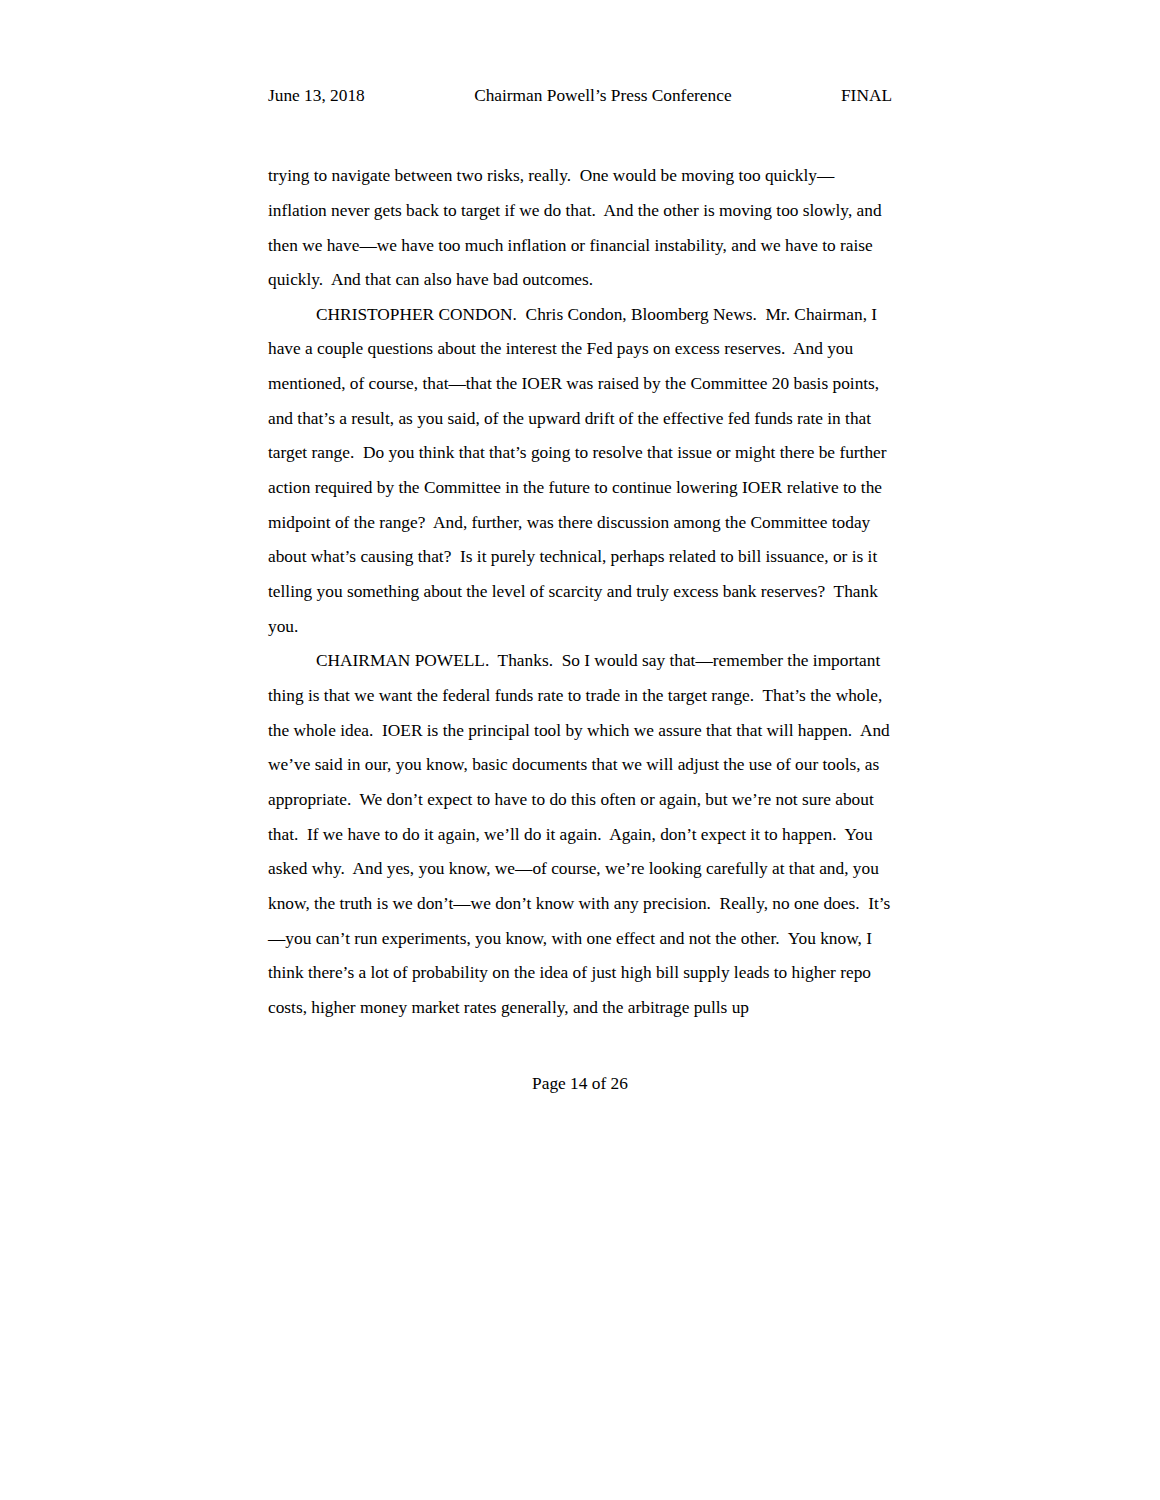June 13, 2018
Chairman Powell’s Press Conference
FINAL
trying to navigate between two risks, really. One would be moving too quickly—inflation never gets back to target if we do that. And the other is moving too slowly, and then we have—we have too much inflation or financial instability, and we have to raise quickly. And that can also have bad outcomes.
CHRISTOPHER CONDON. Chris Condon, Bloomberg News. Mr. Chairman, I have a couple questions about the interest the Fed pays on excess reserves. And you mentioned, of course, that—that the IOER was raised by the Committee 20 basis points, and that’s a result, as you said, of the upward drift of the effective fed funds rate in that target range. Do you think that that’s going to resolve that issue or might there be further action required by the Committee in the future to continue lowering IOER relative to the midpoint of the range? And, further, was there discussion among the Committee today about what’s causing that? Is it purely technical, perhaps related to bill issuance, or is it telling you something about the level of scarcity and truly excess bank reserves? Thank you.
CHAIRMAN POWELL. Thanks. So I would say that—remember the important thing is that we want the federal funds rate to trade in the target range. That’s the whole, the whole idea. IOER is the principal tool by which we assure that that will happen. And we’ve said in our, you know, basic documents that we will adjust the use of our tools, as appropriate. We don’t expect to have to do this often or again, but we’re not sure about that. If we have to do it again, we’ll do it again. Again, don’t expect it to happen. You asked why. And yes, you know, we—of course, we’re looking carefully at that and, you know, the truth is we don’t—we don’t know with any precision. Really, no one does. It’s—you can’t run experiments, you know, with one effect and not the other. You know, I think there’s a lot of probability on the idea of just high bill supply leads to higher repo costs, higher money market rates generally, and the arbitrage pulls up
Page 14 of 26